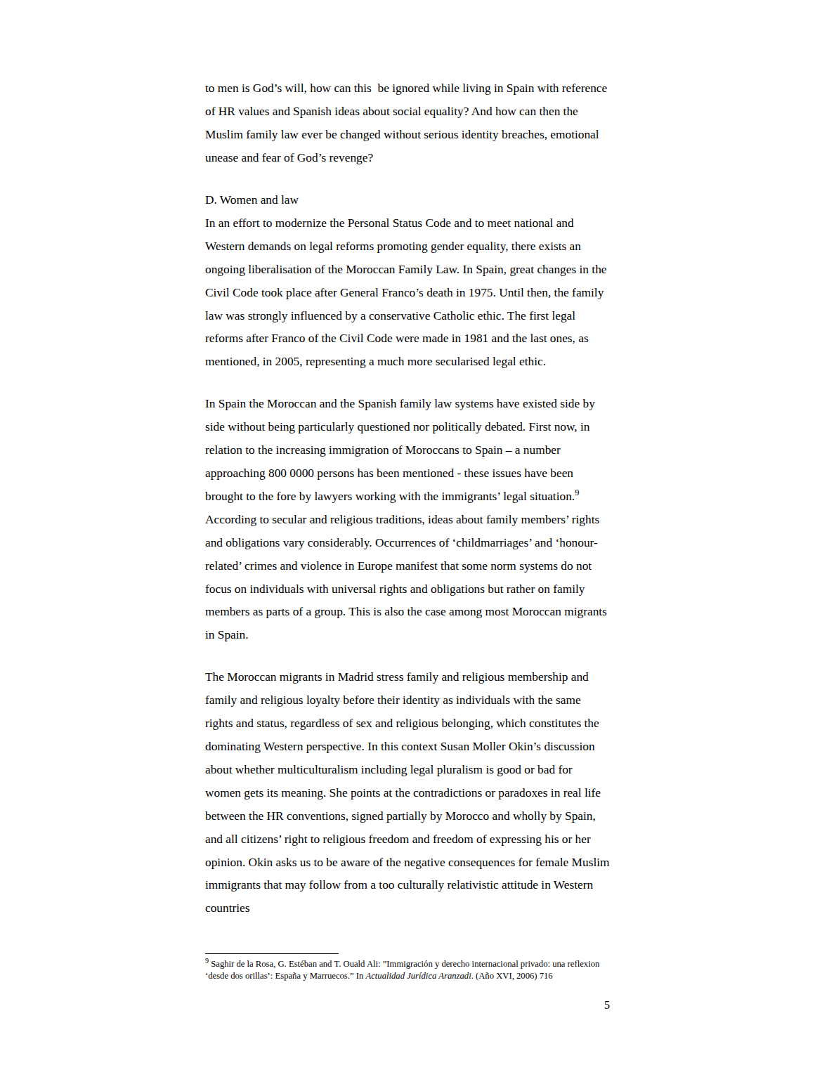to men is God’s will, how can this be ignored while living in Spain with reference of HR values and Spanish ideas about social equality? And how can then the Muslim family law ever be changed without serious identity breaches, emotional unease and fear of God’s revenge?
D. Women and law
In an effort to modernize the Personal Status Code and to meet national and Western demands on legal reforms promoting gender equality, there exists an ongoing liberalisation of the Moroccan Family Law. In Spain, great changes in the Civil Code took place after General Franco’s death in 1975. Until then, the family law was strongly influenced by a conservative Catholic ethic. The first legal reforms after Franco of the Civil Code were made in 1981 and the last ones, as mentioned, in 2005, representing a much more secularised legal ethic.
In Spain the Moroccan and the Spanish family law systems have existed side by side without being particularly questioned nor politically debated. First now, in relation to the increasing immigration of Moroccans to Spain – a number approaching 800 0000 persons has been mentioned - these issues have been brought to the fore by lawyers working with the immigrants’ legal situation.9 According to secular and religious traditions, ideas about family members’ rights and obligations vary considerably. Occurrences of ‘childmarriages’ and ‘honour-related’ crimes and violence in Europe manifest that some norm systems do not focus on individuals with universal rights and obligations but rather on family members as parts of a group. This is also the case among most Moroccan migrants in Spain.
The Moroccan migrants in Madrid stress family and religious membership and family and religious loyalty before their identity as individuals with the same rights and status, regardless of sex and religious belonging, which constitutes the dominating Western perspective. In this context Susan Moller Okin’s discussion about whether multiculturalism including legal pluralism is good or bad for women gets its meaning. She points at the contradictions or paradoxes in real life between the HR conventions, signed partially by Morocco and wholly by Spain, and all citizens’ right to religious freedom and freedom of expressing his or her opinion. Okin asks us to be aware of the negative consequences for female Muslim immigrants that may follow from a too culturally relativistic attitude in Western countries
9 Saghir de la Rosa, G. Estéban and T. Ouald Ali: ”Immigración y derecho internacional privado: una reflexion ‘desde dos orillas’: España y Marruecos.” In Actualidad Jurídica Aranzadi. (Año XVI, 2006) 716
5